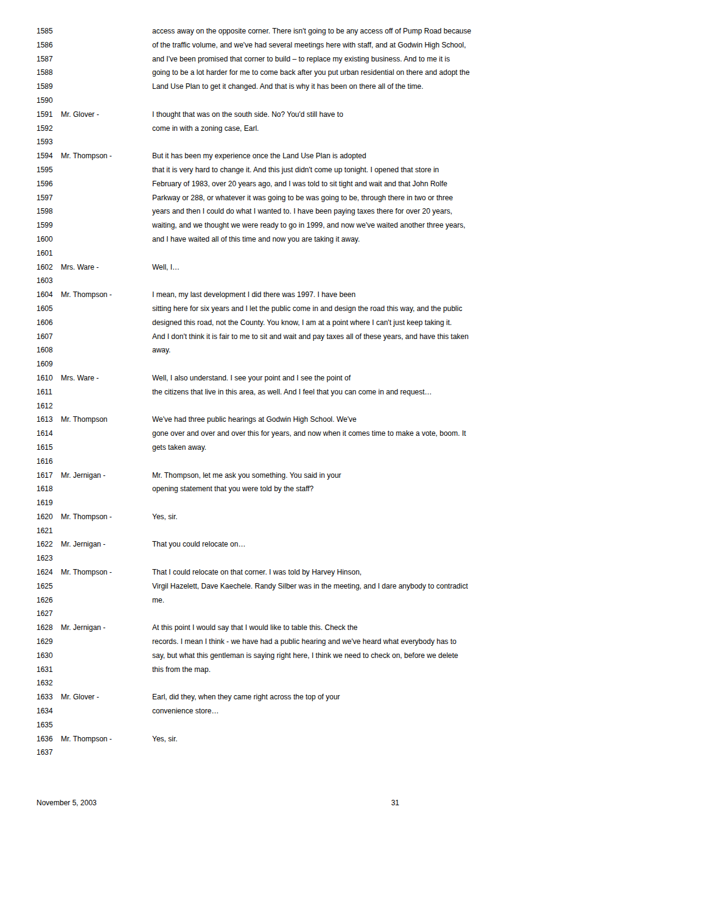| 1585 | | access away on the opposite corner. There isn't going to be any access off of Pump Road because |
| 1586 | | of the traffic volume, and we've had several meetings here with staff, and at Godwin High School, |
| 1587 | | and I've been promised that corner to build – to replace my existing business. And to me it is |
| 1588 | | going to be a lot harder for me to come back after you put urban residential on there and adopt the |
| 1589 | | Land Use Plan to get it changed. And that is why it has been on there all of the time. |
| 1590 | | |
| 1591 | Mr. Glover - | I thought that was on the south side. No? You'd still have to |
| 1592 | | come in with a zoning case, Earl. |
| 1593 | | |
| 1594 | Mr. Thompson - | But it has been my experience once the Land Use Plan is adopted |
| 1595 | | that it is very hard to change it. And this just didn't come up tonight. I opened that store in |
| 1596 | | February of 1983, over 20 years ago, and I was told to sit tight and wait and that John Rolfe |
| 1597 | | Parkway or 288, or whatever it was going to be was going to be, through there in two or three |
| 1598 | | years and then I could do what I wanted to. I have been paying taxes there for over 20 years, |
| 1599 | | waiting, and we thought we were ready to go in 1999, and now we've waited another three years, |
| 1600 | | and I have waited all of this time and now you are taking it away. |
| 1601 | | |
| 1602 | Mrs. Ware - | Well, I… |
| 1603 | | |
| 1604 | Mr. Thompson - | I mean, my last development I did there was 1997. I have been |
| 1605 | | sitting here for six years and I let the public come in and design the road this way, and the public |
| 1606 | | designed this road, not the County. You know, I am at a point where I can't just keep taking it. |
| 1607 | | And I don't think it is fair to me to sit and wait and pay taxes all of these years, and have this taken |
| 1608 | | away. |
| 1609 | | |
| 1610 | Mrs. Ware - | Well, I also understand. I see your point and I see the point of |
| 1611 | | the citizens that live in this area, as well. And I feel that you can come in and request… |
| 1612 | | |
| 1613 | Mr. Thompson | We've had three public hearings at Godwin High School. We've |
| 1614 | | gone over and over and over this for years, and now when it comes time to make a vote, boom. It |
| 1615 | | gets taken away. |
| 1616 | | |
| 1617 | Mr. Jernigan - | Mr. Thompson, let me ask you something. You said in your |
| 1618 | | opening statement that you were told by the staff? |
| 1619 | | |
| 1620 | Mr. Thompson - | Yes, sir. |
| 1621 | | |
| 1622 | Mr. Jernigan - | That you could relocate on… |
| 1623 | | |
| 1624 | Mr. Thompson - | That I could relocate on that corner. I was told by Harvey Hinson, |
| 1625 | | Virgil Hazelett, Dave Kaechele. Randy Silber was in the meeting, and I dare anybody to contradict |
| 1626 | | me. |
| 1627 | | |
| 1628 | Mr. Jernigan - | At this point I would say that I would like to table this. Check the |
| 1629 | | records. I mean I think - we have had a public hearing and we've heard what everybody has to |
| 1630 | | say, but what this gentleman is saying right here, I think we need to check on, before we delete |
| 1631 | | this from the map. |
| 1632 | | |
| 1633 | Mr. Glover - | Earl, did they, when they came right across the top of your |
| 1634 | | convenience store… |
| 1635 | | |
| 1636 | Mr. Thompson - | Yes, sir. |
| 1637 | | |
November 5, 2003 31